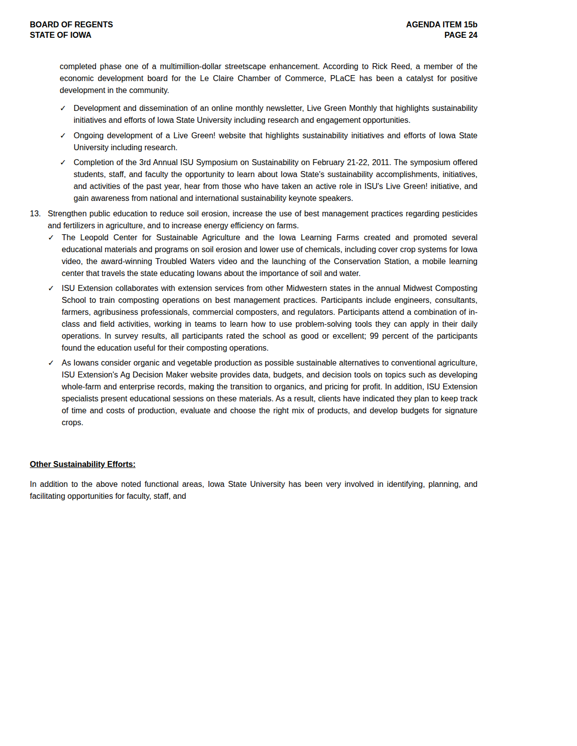BOARD OF REGENTS
STATE OF IOWA
AGENDA ITEM 15b
PAGE 24
completed phase one of a multimillion-dollar streetscape enhancement. According to Rick Reed, a member of the economic development board for the Le Claire Chamber of Commerce, PLaCE has been a catalyst for positive development in the community.
Development and dissemination of an online monthly newsletter, Live Green Monthly that highlights sustainability initiatives and efforts of Iowa State University including research and engagement opportunities.
Ongoing development of a Live Green! website that highlights sustainability initiatives and efforts of Iowa State University including research.
Completion of the 3rd Annual ISU Symposium on Sustainability on February 21-22, 2011. The symposium offered students, staff, and faculty the opportunity to learn about Iowa State's sustainability accomplishments, initiatives, and activities of the past year, hear from those who have taken an active role in ISU's Live Green! initiative, and gain awareness from national and international sustainability keynote speakers.
13. Strengthen public education to reduce soil erosion, increase the use of best management practices regarding pesticides and fertilizers in agriculture, and to increase energy efficiency on farms.
The Leopold Center for Sustainable Agriculture and the Iowa Learning Farms created and promoted several educational materials and programs on soil erosion and lower use of chemicals, including cover crop systems for Iowa video, the award-winning Troubled Waters video and the launching of the Conservation Station, a mobile learning center that travels the state educating Iowans about the importance of soil and water.
ISU Extension collaborates with extension services from other Midwestern states in the annual Midwest Composting School to train composting operations on best management practices. Participants include engineers, consultants, farmers, agribusiness professionals, commercial composters, and regulators. Participants attend a combination of in-class and field activities, working in teams to learn how to use problem-solving tools they can apply in their daily operations. In survey results, all participants rated the school as good or excellent; 99 percent of the participants found the education useful for their composting operations.
As Iowans consider organic and vegetable production as possible sustainable alternatives to conventional agriculture, ISU Extension's Ag Decision Maker website provides data, budgets, and decision tools on topics such as developing whole-farm and enterprise records, making the transition to organics, and pricing for profit. In addition, ISU Extension specialists present educational sessions on these materials. As a result, clients have indicated they plan to keep track of time and costs of production, evaluate and choose the right mix of products, and develop budgets for signature crops.
Other Sustainability Efforts:
In addition to the above noted functional areas, Iowa State University has been very involved in identifying, planning, and facilitating opportunities for faculty, staff, and